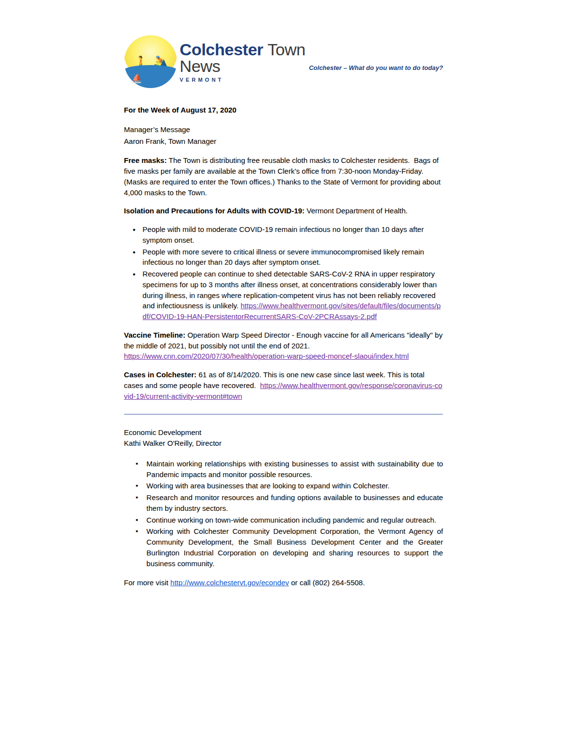🚶🚴
⛵
Colchester Town News
VERMONT
Colchester – What do you want to do today?
For the Week of August 17, 2020
Manager’s Message
Aaron Frank, Town Manager
Free masks: The Town is distributing free reusable cloth masks to Colchester residents. Bags of five masks per family are available at the Town Clerk’s office from 7:30-noon Monday-Friday. (Masks are required to enter the Town offices.) Thanks to the State of Vermont for providing about 4,000 masks to the Town.
Isolation and Precautions for Adults with COVID-19: Vermont Department of Health.
People with mild to moderate COVID-19 remain infectious no longer than 10 days after symptom onset.
People with more severe to critical illness or severe immunocompromised likely remain infectious no longer than 20 days after symptom onset.
Recovered people can continue to shed detectable SARS-CoV-2 RNA in upper respiratory specimens for up to 3 months after illness onset, at concentrations considerably lower than during illness, in ranges where replication-competent virus has not been reliably recovered and infectiousness is unlikely. https://www.healthvermont.gov/sites/default/files/documents/pdf/COVID-19-HAN-PersistentorRecurrentSARS-CoV-2PCRAssays-2.pdf
Vaccine Timeline: Operation Warp Speed Director - Enough vaccine for all Americans "ideally" by the middle of 2021, but possibly not until the end of 2021.
https://www.cnn.com/2020/07/30/health/operation-warp-speed-moncef-slaoui/index.html
Cases in Colchester: 61 as of 8/14/2020. This is one new case since last week. This is total cases and some people have recovered. https://www.healthvermont.gov/response/coronavirus-covid-19/current-activity-vermont#town
Economic Development
Kathi Walker O'Reilly, Director
Maintain working relationships with existing businesses to assist with sustainability due to Pandemic impacts and monitor possible resources.
Working with area businesses that are looking to expand within Colchester.
Research and monitor resources and funding options available to businesses and educate them by industry sectors.
Continue working on town-wide communication including pandemic and regular outreach.
Working with Colchester Community Development Corporation, the Vermont Agency of Community Development, the Small Business Development Center and the Greater Burlington Industrial Corporation on developing and sharing resources to support the business community.
For more visit http://www.colchestervt.gov/econdev or call (802) 264-5508.